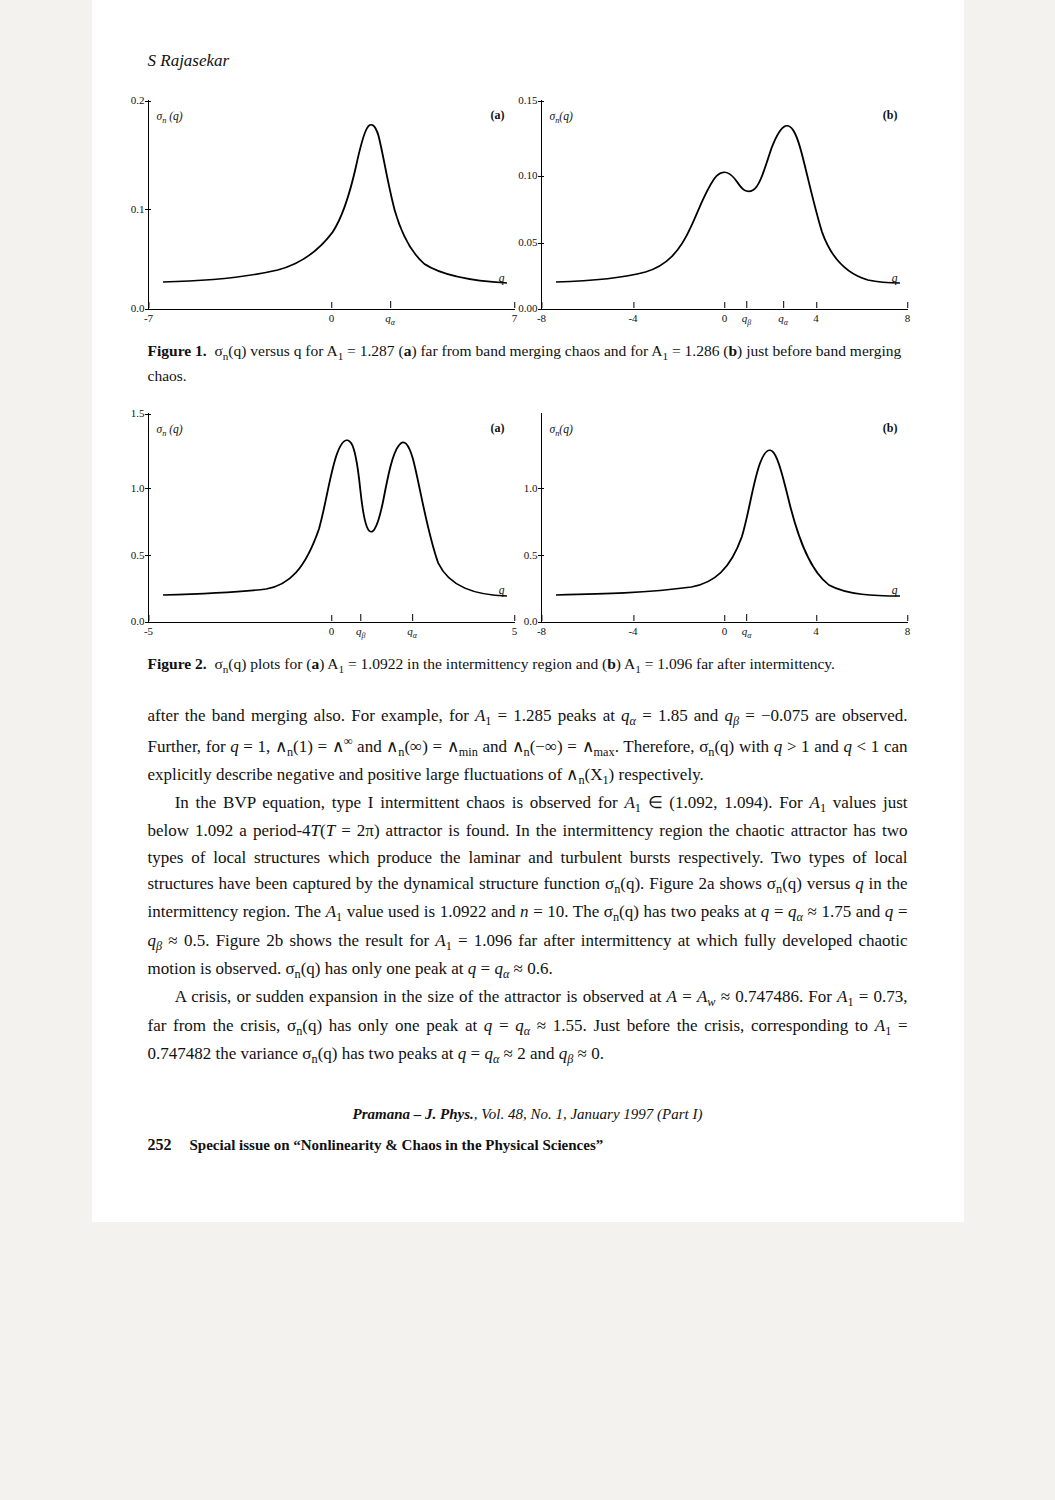S Rajasekar
σn (q) (a) 0.2 0.1 0.0 -7 0 7 qα q
σn(q) (b) 0.15 0.10 0.05 0.00 -8 -4 0 4 8 qβ qα q
Figure 1. σn(q) versus q for A1 = 1.287 (a) far from band merging chaos and for A1 = 1.286 (b) just before band merging chaos.
σn (q) (a) 1.5 1.0 0.5 0.0 -5 0 5 qβ qα q
σn(q) (b) 1.0 0.5 0.0 -8 -4 0 4 8 qα q
Figure 2. σn(q) plots for (a) A1 = 1.0922 in the intermittency region and (b) A1 = 1.096 far after intermittency.
after the band merging also. For example, for A1 = 1.285 peaks at qα = 1.85 and qβ = −0.075 are observed. Further, for q = 1, ∧n(1) = ∧∞ and ∧n(∞) = ∧min and ∧n(−∞) = ∧max. Therefore, σn(q) with q > 1 and q < 1 can explicitly describe negative and positive large fluctuations of ∧n(X1) respectively.
In the BVP equation, type I intermittent chaos is observed for A1 ∈ (1.092, 1.094). For A1 values just below 1.092 a period-4T(T = 2π) attractor is found. In the intermittency region the chaotic attractor has two types of local structures which produce the laminar and turbulent bursts respectively. Two types of local structures have been captured by the dynamical structure function σn(q). Figure 2a shows σn(q) versus q in the intermittency region. The A1 value used is 1.0922 and n = 10. The σn(q) has two peaks at q = qα ≈ 1.75 and q = qβ ≈ 0.5. Figure 2b shows the result for A1 = 1.096 far after intermittency at which fully developed chaotic motion is observed. σn(q) has only one peak at q = qα ≈ 0.6.
A crisis, or sudden expansion in the size of the attractor is observed at A = Aw ≈ 0.747486. For A1 = 0.73, far from the crisis, σn(q) has only one peak at q = qα ≈ 1.55. Just before the crisis, corresponding to A1 = 0.747482 the variance σn(q) has two peaks at q = qα ≈ 2 and qβ ≈ 0.
Pramana – J. Phys., Vol. 48, No. 1, January 1997 (Part I)
252 Special issue on “Nonlinearity & Chaos in the Physical Sciences”